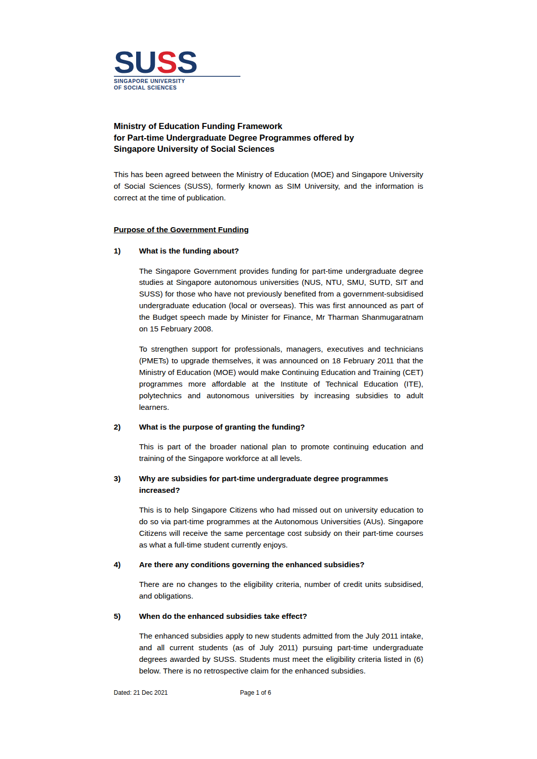SUSS SINGAPORE UNIVERSITY OF SOCIAL SCIENCES
Ministry of Education Funding Framework
for Part-time Undergraduate Degree Programmes offered by
Singapore University of Social Sciences
This has been agreed between the Ministry of Education (MOE) and Singapore University of Social Sciences (SUSS), formerly known as SIM University, and the information is correct at the time of publication.
Purpose of the Government Funding
What is the funding about?
The Singapore Government provides funding for part-time undergraduate degree studies at Singapore autonomous universities (NUS, NTU, SMU, SUTD, SIT and SUSS) for those who have not previously benefited from a government-subsidised undergraduate education (local or overseas). This was first announced as part of the Budget speech made by Minister for Finance, Mr Tharman Shanmugaratnam on 15 February 2008.
To strengthen support for professionals, managers, executives and technicians (PMETs) to upgrade themselves, it was announced on 18 February 2011 that the Ministry of Education (MOE) would make Continuing Education and Training (CET) programmes more affordable at the Institute of Technical Education (ITE), polytechnics and autonomous universities by increasing subsidies to adult learners.
What is the purpose of granting the funding?
This is part of the broader national plan to promote continuing education and training of the Singapore workforce at all levels.
Why are subsidies for part-time undergraduate degree programmes increased?
This is to help Singapore Citizens who had missed out on university education to do so via part-time programmes at the Autonomous Universities (AUs). Singapore Citizens will receive the same percentage cost subsidy on their part-time courses as what a full-time student currently enjoys.
Are there any conditions governing the enhanced subsidies?
There are no changes to the eligibility criteria, number of credit units subsidised, and obligations.
When do the enhanced subsidies take effect?
The enhanced subsidies apply to new students admitted from the July 2011 intake, and all current students (as of July 2011) pursuing part-time undergraduate degrees awarded by SUSS. Students must meet the eligibility criteria listed in (6) below. There is no retrospective claim for the enhanced subsidies.
Dated: 21 Dec 2021
Page 1 of 6